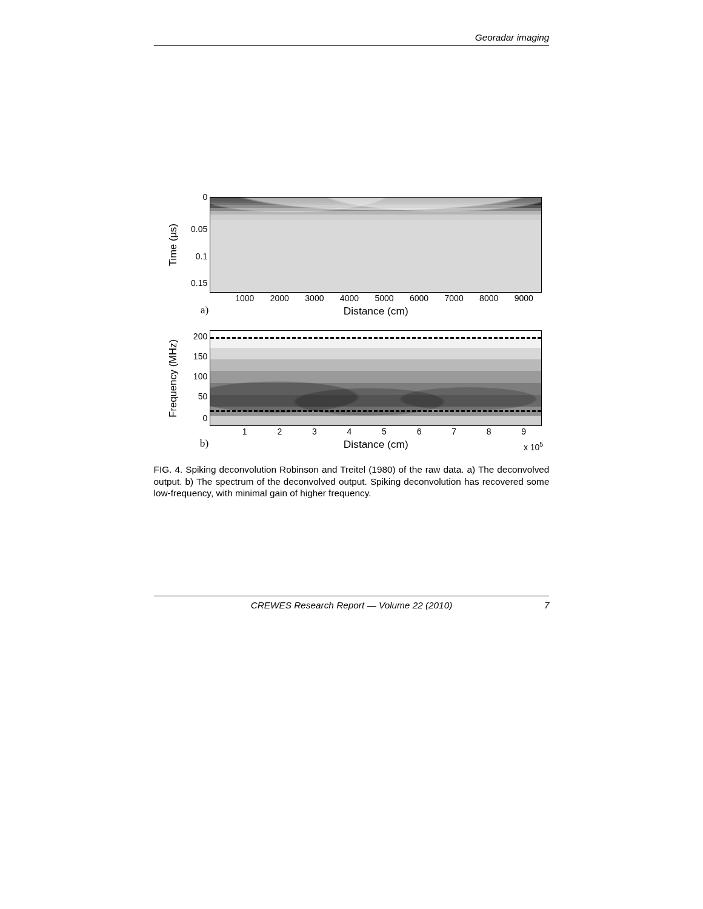Georadar imaging
Time (µs)
0 0.05 0.1 0.15
1000 2000 3000 4000 5000 6000 7000 8000 9000
a)
Distance (cm)
Frequency (MHz)
200 150 100 50 0
1 2 3 4 5 6 7 8 9
b)
Distance (cm)
x 105
FIG. 4. Spiking deconvolution Robinson and Treitel (1980) of the raw data. a) The deconvolved output. b) The spectrum of the deconvolved output. Spiking deconvolution has recovered some low-frequency, with minimal gain of higher frequency.
CREWES Research Report — Volume 22 (2010) 7